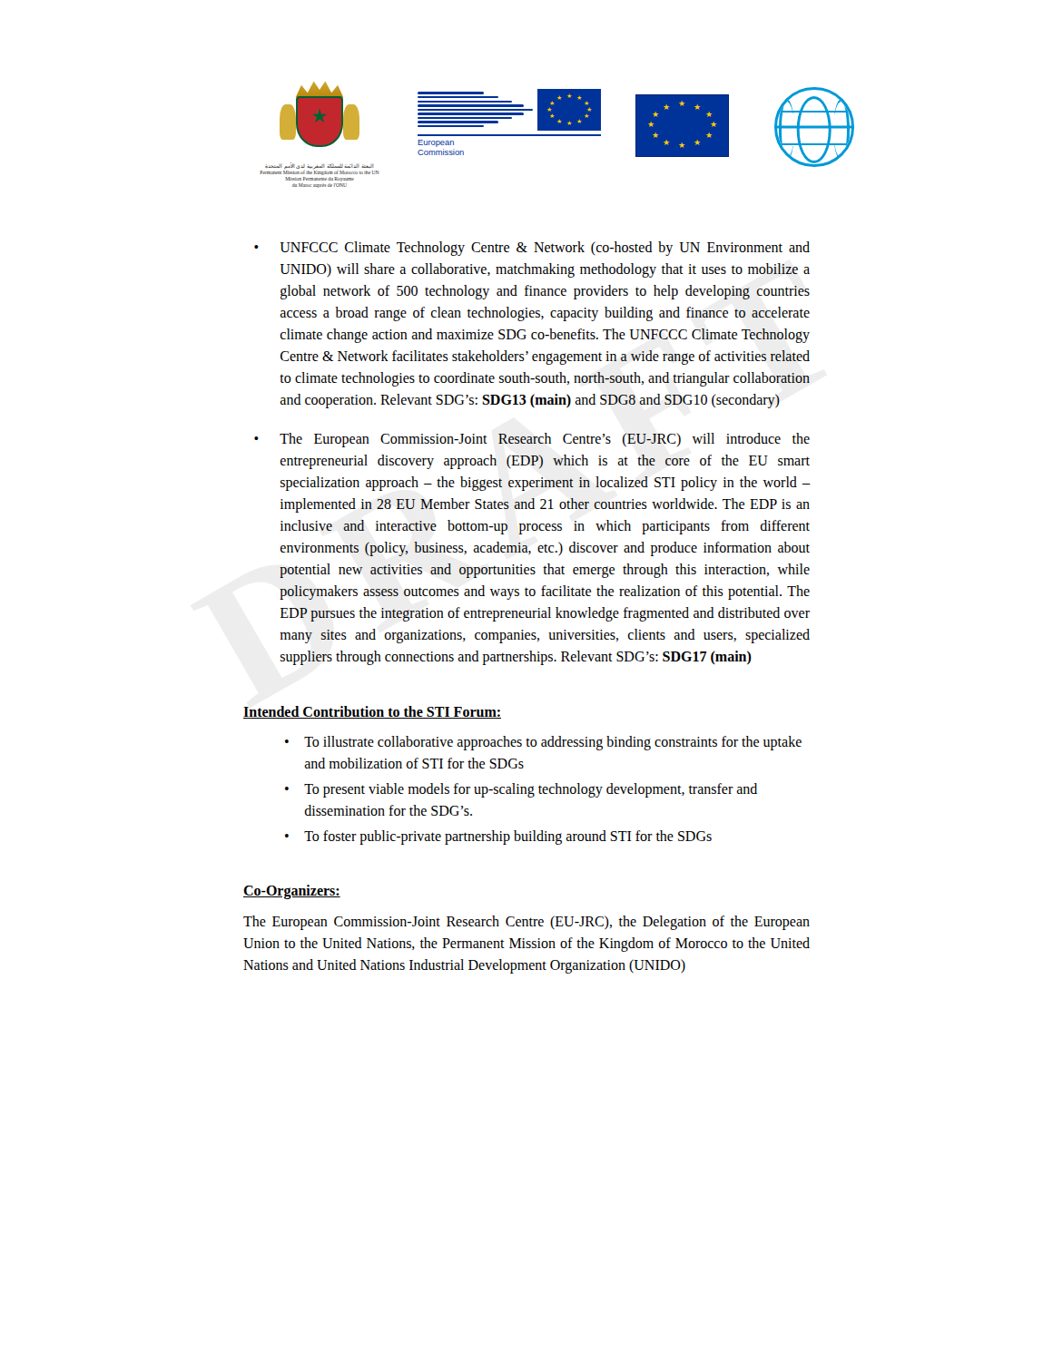DRAFT
★
البعثة الدائمة للمملكة المغربية لدى الأمم المتحدة Permanent Mission of the Kingdom of Morocco to the UN
Mission Permanente du Royaume
du Maroc auprès de l'ONU
★ ★ ★ ★ ★ ★ ★ ★ ★ ★ ★ ★
European
Commission
★ ★ ★ ★ ★ ★ ★ ★ ★ ★ ★ ★
UNFCCC Climate Technology Centre & Network (co-hosted by UN Environment and UNIDO) will share a collaborative, matchmaking methodology that it uses to mobilize a global network of 500 technology and finance providers to help developing countries access a broad range of clean technologies, capacity building and finance to accelerate climate change action and maximize SDG co-benefits. The UNFCCC Climate Technology Centre & Network facilitates stakeholders’ engagement in a wide range of activities related to climate technologies to coordinate south-south, north-south, and triangular collaboration and cooperation. Relevant SDG’s: SDG13 (main) and SDG8 and SDG10 (secondary)
The European Commission-Joint Research Centre’s (EU-JRC) will introduce the entrepreneurial discovery approach (EDP) which is at the core of the EU smart specialization approach – the biggest experiment in localized STI policy in the world – implemented in 28 EU Member States and 21 other countries worldwide. The EDP is an inclusive and interactive bottom-up process in which participants from different environments (policy, business, academia, etc.) discover and produce information about potential new activities and opportunities that emerge through this interaction, while policymakers assess outcomes and ways to facilitate the realization of this potential. The EDP pursues the integration of entrepreneurial knowledge fragmented and distributed over many sites and organizations, companies, universities, clients and users, specialized suppliers through connections and partnerships. Relevant SDG’s: SDG17 (main)
Intended Contribution to the STI Forum:
To illustrate collaborative approaches to addressing binding constraints for the uptake and mobilization of STI for the SDGs
To present viable models for up-scaling technology development, transfer and dissemination for the SDG’s.
To foster public-private partnership building around STI for the SDGs
Co-Organizers:
The European Commission-Joint Research Centre (EU-JRC), the Delegation of the European Union to the United Nations, the Permanent Mission of the Kingdom of Morocco to the United Nations and United Nations Industrial Development Organization (UNIDO)